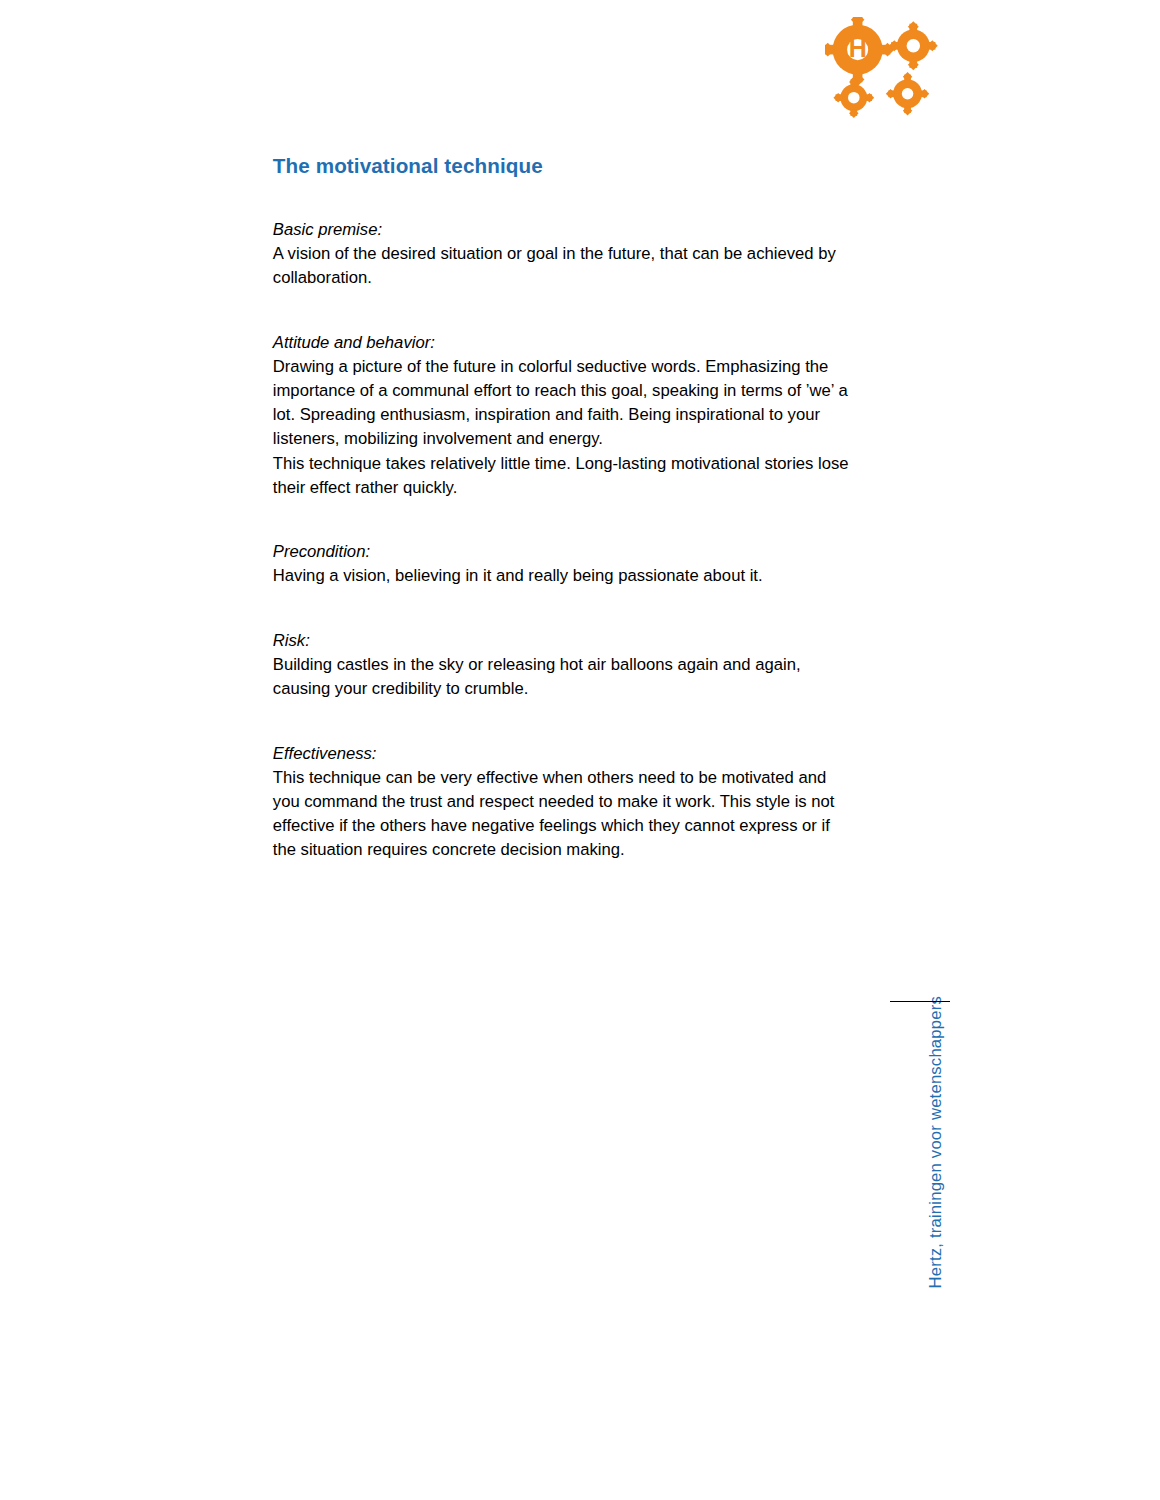H 2
The motivational technique
Basic premise:
A vision of the desired situation or goal in the future, that can be achieved by collaboration.
Attitude and behavior:
Drawing a picture of the future in colorful seductive words. Emphasizing the importance of a communal effort to reach this goal, speaking in terms of ’we’ a lot. Spreading enthusiasm, inspiration and faith. Being inspirational to your listeners, mobilizing involvement and energy.
This technique takes relatively little time. Long-lasting motivational stories lose their effect rather quickly.
Precondition:
Having a vision, believing in it and really being passionate about it.
Risk:
Building castles in the sky or releasing hot air balloons again and again, causing your credibility to crumble.
Effectiveness:
This technique can be very effective when others need to be motivated and you command the trust and respect needed to make it work. This style is not effective if the others have negative feelings which they cannot express or if the situation requires concrete decision making.
Hertz, trainingen voor wetenschappers